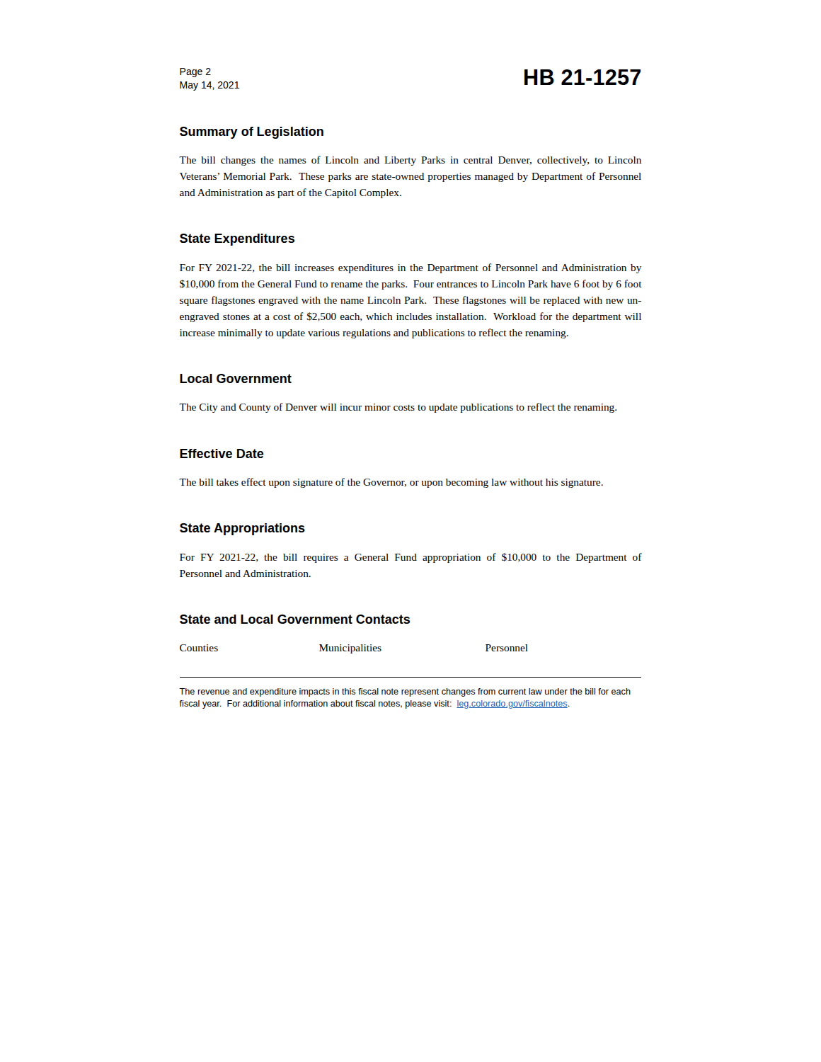Page 2
May 14, 2021
HB 21-1257
Summary of Legislation
The bill changes the names of Lincoln and Liberty Parks in central Denver, collectively, to Lincoln Veterans’ Memorial Park. These parks are state-owned properties managed by Department of Personnel and Administration as part of the Capitol Complex.
State Expenditures
For FY 2021-22, the bill increases expenditures in the Department of Personnel and Administration by $10,000 from the General Fund to rename the parks. Four entrances to Lincoln Park have 6 foot by 6 foot square flagstones engraved with the name Lincoln Park. These flagstones will be replaced with new unengraved stones at a cost of $2,500 each, which includes installation. Workload for the department will increase minimally to update various regulations and publications to reflect the renaming.
Local Government
The City and County of Denver will incur minor costs to update publications to reflect the renaming.
Effective Date
The bill takes effect upon signature of the Governor, or upon becoming law without his signature.
State Appropriations
For FY 2021-22, the bill requires a General Fund appropriation of $10,000 to the Department of Personnel and Administration.
State and Local Government Contacts
Counties Municipalities Personnel
The revenue and expenditure impacts in this fiscal note represent changes from current law under the bill for each fiscal year. For additional information about fiscal notes, please visit: leg.colorado.gov/fiscalnotes.